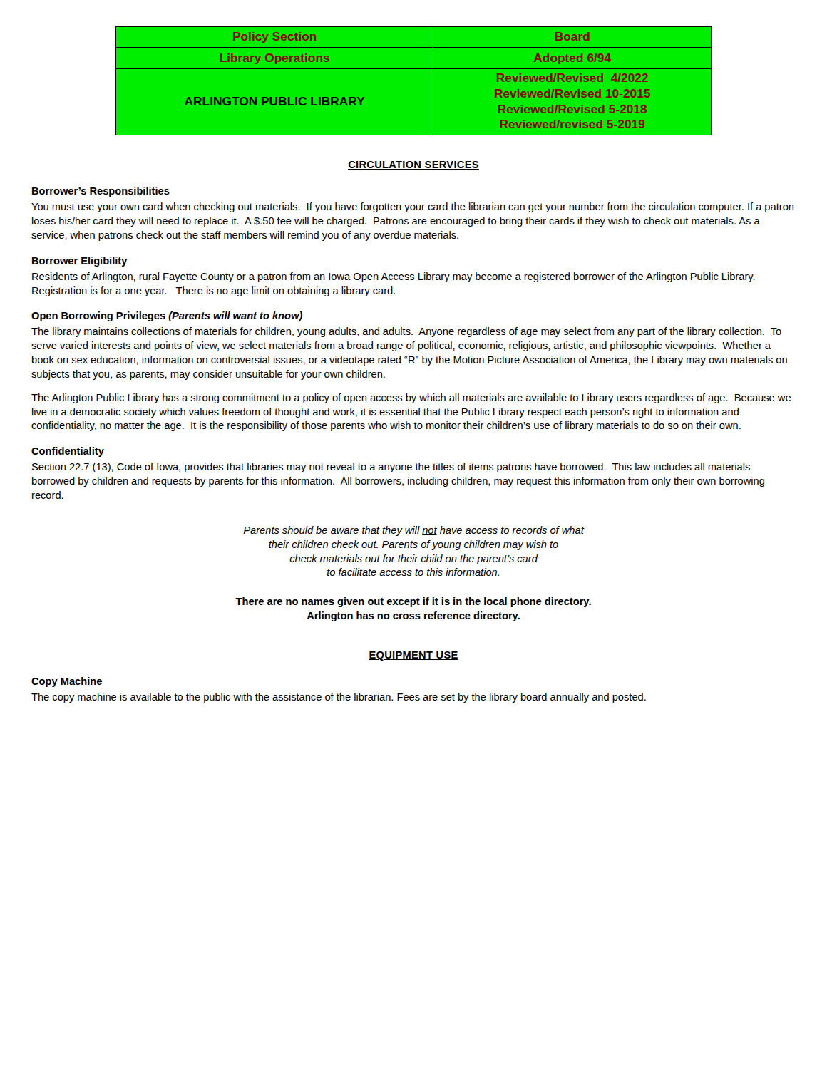| Policy Section | Board |
| Library Operations | Adopted 6/94 |
| ARLINGTON PUBLIC LIBRARY | Reviewed/Revised 4/2022 Reviewed/Revised 10-2015 Reviewed/Revised 5-2018 Reviewed/revised 5-2019 |
CIRCULATION SERVICES
Borrower’s Responsibilities
You must use your own card when checking out materials. If you have forgotten your card the librarian can get your number from the circulation computer. If a patron loses his/her card they will need to replace it. A $.50 fee will be charged. Patrons are encouraged to bring their cards if they wish to check out materials. As a service, when patrons check out the staff members will remind you of any overdue materials.
Borrower Eligibility
Residents of Arlington, rural Fayette County or a patron from an Iowa Open Access Library may become a registered borrower of the Arlington Public Library. Registration is for a one year. There is no age limit on obtaining a library card.
Open Borrowing Privileges (Parents will want to know)
The library maintains collections of materials for children, young adults, and adults. Anyone regardless of age may select from any part of the library collection. To serve varied interests and points of view, we select materials from a broad range of political, economic, religious, artistic, and philosophic viewpoints. Whether a book on sex education, information on controversial issues, or a videotape rated “R” by the Motion Picture Association of America, the Library may own materials on subjects that you, as parents, may consider unsuitable for your own children.
The Arlington Public Library has a strong commitment to a policy of open access by which all materials are available to Library users regardless of age. Because we live in a democratic society which values freedom of thought and work, it is essential that the Public Library respect each person’s right to information and confidentiality, no matter the age. It is the responsibility of those parents who wish to monitor their children’s use of library materials to do so on their own.
Confidentiality
Section 22.7 (13), Code of Iowa, provides that libraries may not reveal to a anyone the titles of items patrons have borrowed. This law includes all materials borrowed by children and requests by parents for this information. All borrowers, including children, may request this information from only their own borrowing record.
Parents should be aware that they will not have access to records of what
their children check out. Parents of young children may wish to
check materials out for their child on the parent’s card
to facilitate access to this information.
There are no names given out except if it is in the local phone directory.
Arlington has no cross reference directory.
EQUIPMENT USE
Copy Machine
The copy machine is available to the public with the assistance of the librarian. Fees are set by the library board annually and posted.